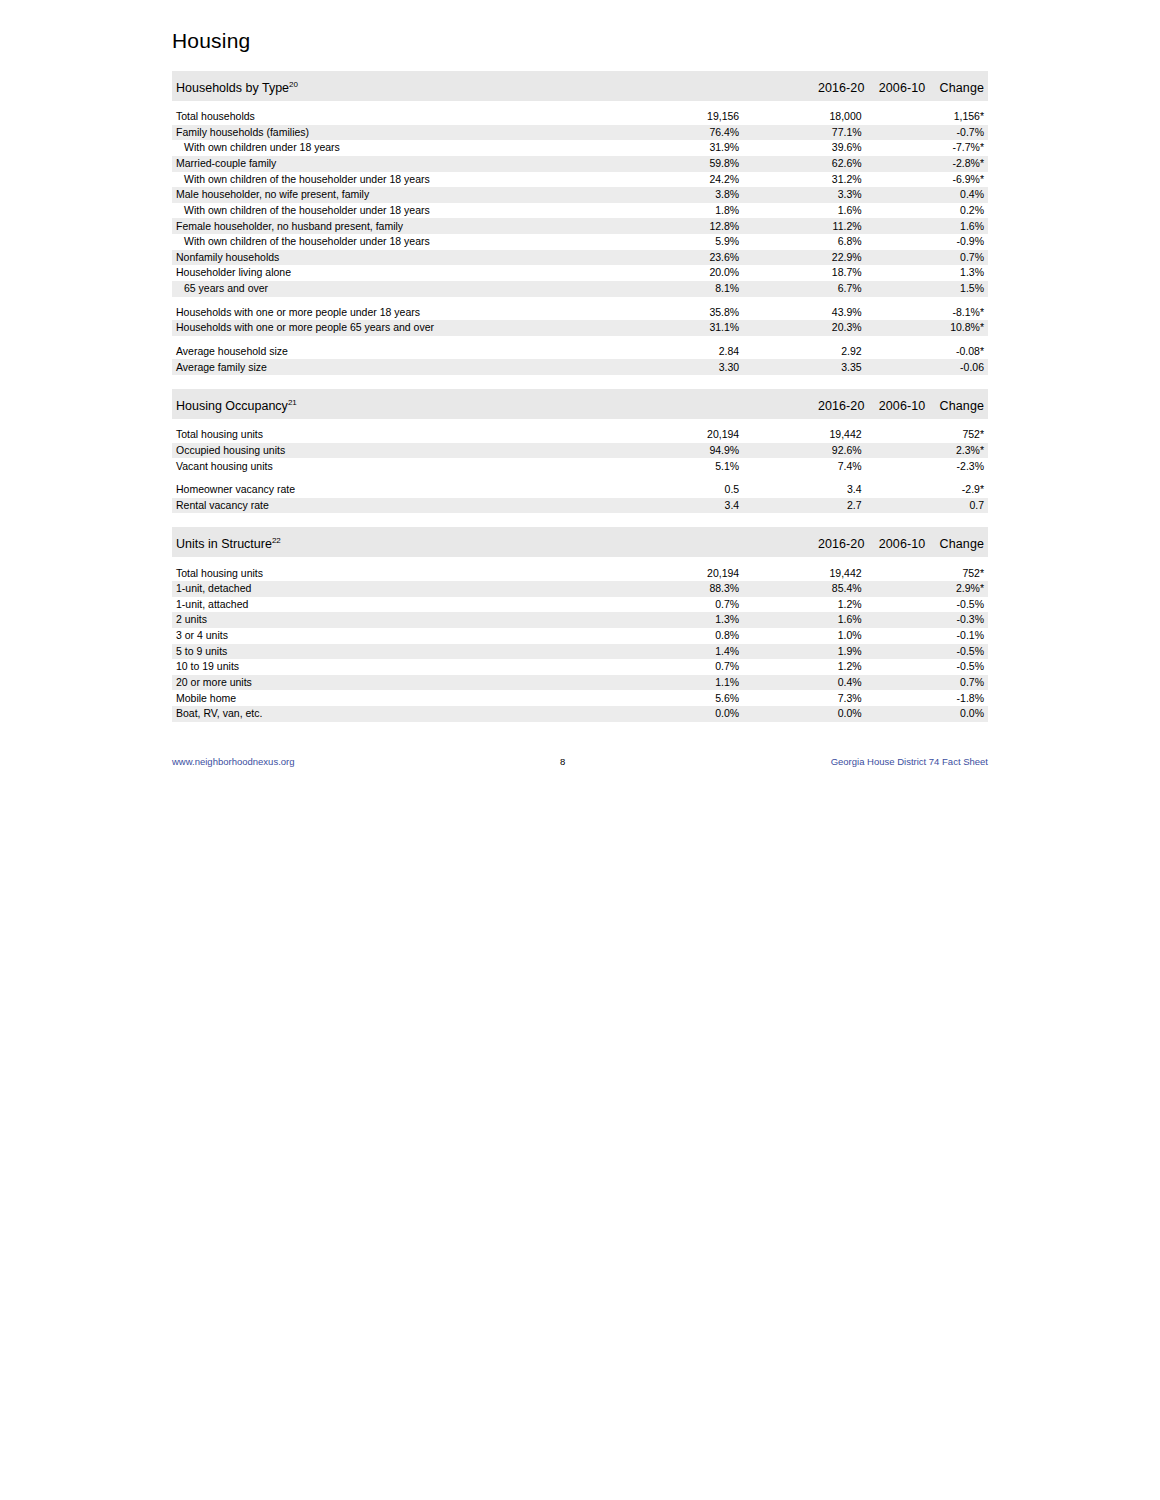Housing
Households by Type 20 2016-20 2006-10 Change
| Total households | 19,156 | 18,000 | 1,156* |
| Family households (families) | 76.4% | 77.1% | -0.7% |
| With own children under 18 years | 31.9% | 39.6% | -7.7%* |
| Married-couple family | 59.8% | 62.6% | -2.8%* |
| With own children of the householder under 18 years | 24.2% | 31.2% | -6.9%* |
| Male householder, no wife present, family | 3.8% | 3.3% | 0.4% |
| With own children of the householder under 18 years | 1.8% | 1.6% | 0.2% |
| Female householder, no husband present, family | 12.8% | 11.2% | 1.6% |
| With own children of the householder under 18 years | 5.9% | 6.8% | -0.9% |
| Nonfamily households | 23.6% | 22.9% | 0.7% |
| Householder living alone | 20.0% | 18.7% | 1.3% |
| 65 years and over | 8.1% | 6.7% | 1.5% |
| Households with one or more people under 18 years | 35.8% | 43.9% | -8.1%* |
| Households with one or more people 65 years and over | 31.1% | 20.3% | 10.8%* |
| Average household size | 2.84 | 2.92 | -0.08* |
| Average family size | 3.30 | 3.35 | -0.06 |
Housing Occupancy 21 2016-20 2006-10 Change
| Total housing units | 20,194 | 19,442 | 752* |
| Occupied housing units | 94.9% | 92.6% | 2.3%* |
| Vacant housing units | 5.1% | 7.4% | -2.3% |
| Homeowner vacancy rate | 0.5 | 3.4 | -2.9* |
| Rental vacancy rate | 3.4 | 2.7 | 0.7 |
Units in Structure 22 2016-20 2006-10 Change
| Total housing units | 20,194 | 19,442 | 752* |
| 1-unit, detached | 88.3% | 85.4% | 2.9%* |
| 1-unit, attached | 0.7% | 1.2% | -0.5% |
| 2 units | 1.3% | 1.6% | -0.3% |
| 3 or 4 units | 0.8% | 1.0% | -0.1% |
| 5 to 9 units | 1.4% | 1.9% | -0.5% |
| 10 to 19 units | 0.7% | 1.2% | -0.5% |
| 20 or more units | 1.1% | 0.4% | 0.7% |
| Mobile home | 5.6% | 7.3% | -1.8% |
| Boat, RV, van, etc. | 0.0% | 0.0% | 0.0% |
www.neighborhoodnexus.org 8 Georgia House District 74 Fact Sheet